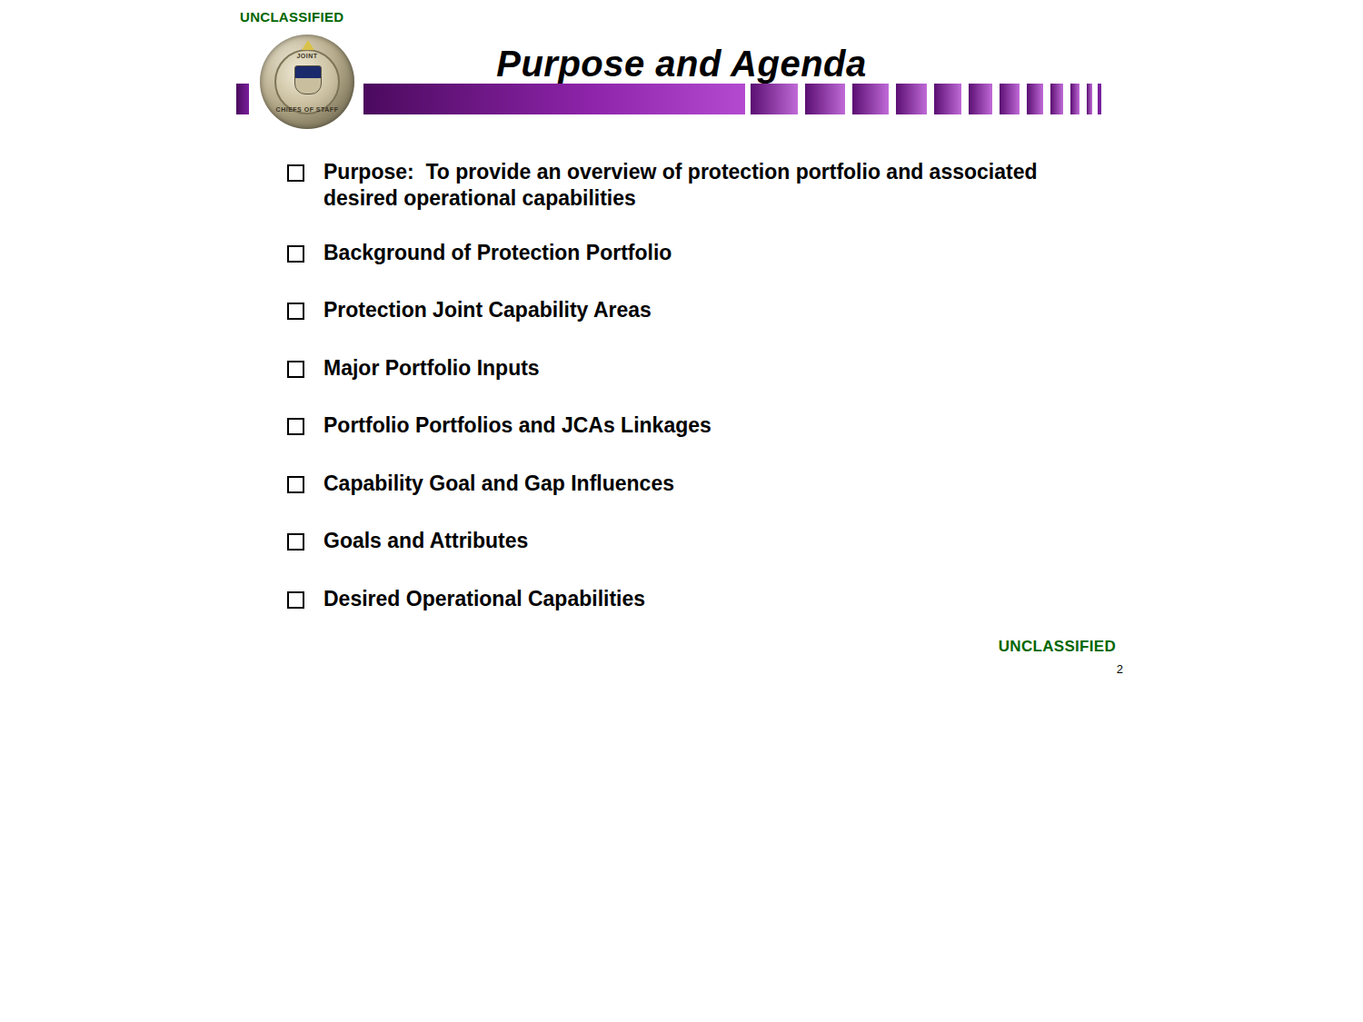UNCLASSIFIED
Purpose and Agenda
JOINT
CHIEFS OF STAFF
Purpose: To provide an overview of protection portfolio and associated desired operational capabilities
Background of Protection Portfolio
Protection Joint Capability Areas
Major Portfolio Inputs
Portfolio Portfolios and JCAs Linkages
Capability Goal and Gap Influences
Goals and Attributes
Desired Operational Capabilities
UNCLASSIFIED
2